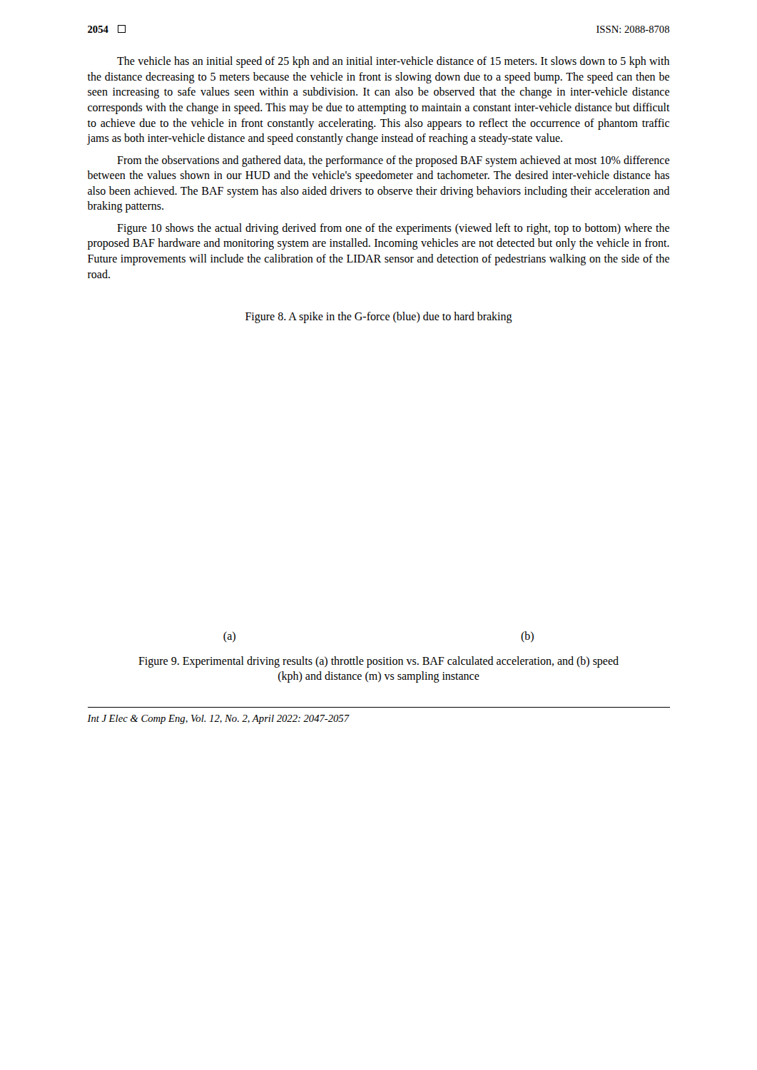2054
ISSN: 2088-8708
The vehicle has an initial speed of 25 kph and an initial inter-vehicle distance of 15 meters. It slows down to 5 kph with the distance decreasing to 5 meters because the vehicle in front is slowing down due to a speed bump. The speed can then be seen increasing to safe values seen within a subdivision. It can also be observed that the change in inter-vehicle distance corresponds with the change in speed. This may be due to attempting to maintain a constant inter-vehicle distance but difficult to achieve due to the vehicle in front constantly accelerating. This also appears to reflect the occurrence of phantom traffic jams as both inter-vehicle distance and speed constantly change instead of reaching a steady-state value.
From the observations and gathered data, the performance of the proposed BAF system achieved at most 10% difference between the values shown in our HUD and the vehicle's speedometer and tachometer. The desired inter-vehicle distance has also been achieved. The BAF system has also aided drivers to observe their driving behaviors including their acceleration and braking patterns.
Figure 10 shows the actual driving derived from one of the experiments (viewed left to right, top to bottom) where the proposed BAF hardware and monitoring system are installed. Incoming vehicles are not detected but only the vehicle in front. Future improvements will include the calibration of the LIDAR sensor and detection of pedestrians walking on the side of the road.
Figure 8. A spike in the G-force (blue) due to hard braking
(a)
(b)
Figure 9. Experimental driving results (a) throttle position vs. BAF calculated acceleration, and (b) speed
(kph) and distance (m) vs sampling instance
Int J Elec & Comp Eng, Vol. 12, No. 2, April 2022: 2047-2057